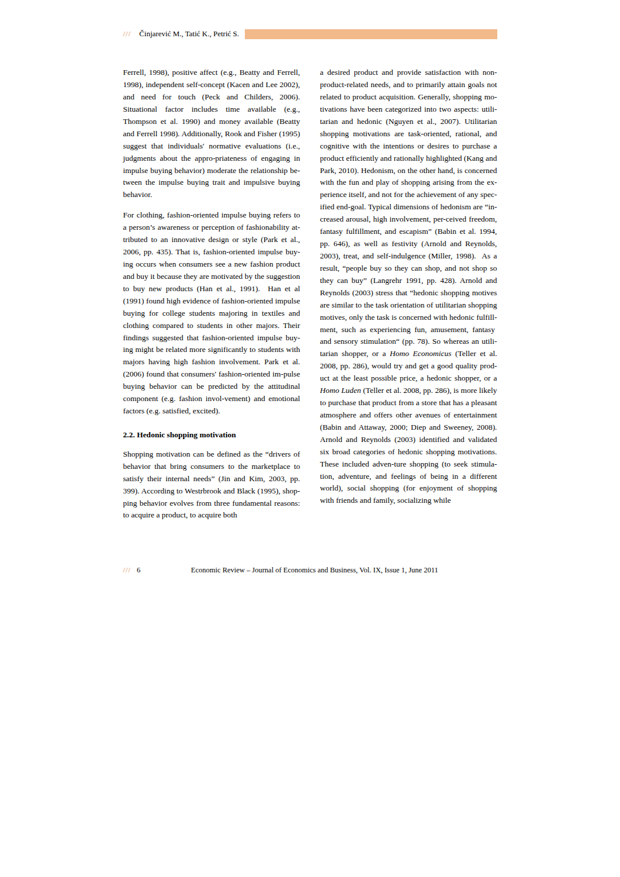///
Činjarević M., Tatić K., Petrić S.
Ferrell, 1998), positive affect (e.g., Beatty and Ferrell, 1998), independent self-concept (Kacen and Lee 2002), and need for touch (Peck and Childers, 2006). Situational factor includes time available (e.g., Thompson et al. 1990) and money available (Beatty and Ferrell 1998). Additionally, Rook and Fisher (1995) suggest that individuals' normative evaluations (i.e., judgments about the appro-priateness of engaging in impulse buying behavior) moderate the relationship between the impulse buying trait and impulsive buying behavior.
For clothing, fashion-oriented impulse buying refers to a person’s awareness or perception of fashionability attributed to an innovative design or style (Park et al., 2006, pp. 435). That is, fashion-oriented impulse buying occurs when consumers see a new fashion product and buy it because they are motivated by the suggestion to buy new products (Han et al., 1991). Han et al (1991) found high evidence of fashion-oriented impulse buying for college students majoring in textiles and clothing compared to students in other majors. Their findings suggested that fashion-oriented impulse buying might be related more significantly to students with majors having high fashion involvement. Park et al. (2006) found that consumers' fashion-oriented im-pulse buying behavior can be predicted by the attitudinal component (e.g. fashion invol-vement) and emotional factors (e.g. satisfied, excited).
2.2. Hedonic shopping motivation
Shopping motivation can be defined as the “drivers of behavior that bring consumers to the marketplace to satisfy their internal needs” (Jin and Kim, 2003, pp. 399). According to Westrbrook and Black (1995), shopping behavior evolves from three fundamental reasons: to acquire a product, to acquire both
a desired product and provide satisfaction with non-product-related needs, and to primarily attain goals not related to product acquisition. Generally, shopping motivations have been categorized into two aspects: utilitarian and hedonic (Nguyen et al., 2007). Utilitarian shopping motivations are task-oriented, rational, and cognitive with the intentions or desires to purchase a product efficiently and rationally highlighted (Kang and Park, 2010). Hedonism, on the other hand, is concerned with the fun and play of shopping arising from the experience itself, and not for the achievement of any specified end-goal. Typical dimensions of hedonism are “increased arousal, high involvement, per-ceived freedom, fantasy fulfillment, and escapism” (Babin et al. 1994, pp. 646), as well as festivity (Arnold and Reynolds, 2003), treat, and self-indulgence (Miller, 1998). As a result, “people buy so they can shop, and not shop so they can buy” (Langrehr 1991, pp. 428). Arnold and Reynolds (2003) stress that “hedonic shopping motives are similar to the task orientation of utilitarian shopping motives, only the task is concerned with hedonic fulfillment, such as experiencing fun, amusement, fantasy and sensory stimulation“ (pp. 78). So whereas an utilitarian shopper, or a Homo Economicus (Teller et al. 2008, pp. 286), would try and get a good quality product at the least possible price, a hedonic shopper, or a Homo Luden (Teller et al. 2008, pp. 286), is more likely to purchase that product from a store that has a pleasant atmosphere and offers other avenues of entertainment (Babin and Attaway, 2000; Diep and Sweeney, 2008). Arnold and Reynolds (2003) identified and validated six broad categories of hedonic shopping motivations. These included adven-ture shopping (to seek stimulation, adventure, and feelings of being in a different world), social shopping (for enjoyment of shopping with friends and family, socializing while
///
6
Economic Review – Journal of Economics and Business, Vol. IX, Issue 1, June 2011